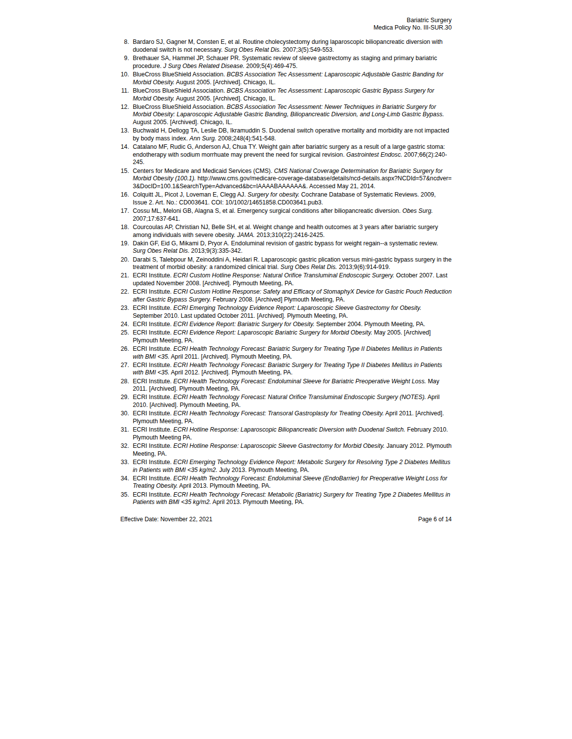Bariatric Surgery
Medica Policy No. III-SUR.30
8. Bardaro SJ, Gagner M, Consten E, et al. Routine cholecystectomy during laparoscopic biliopancreatic diversion with duodenal switch is not necessary. Surg Obes Relat Dis. 2007;3(5):549-553.
9. Brethauer SA, Hammel JP, Schauer PR. Systematic review of sleeve gastrectomy as staging and primary bariatric procedure. J Surg Obes Related Disease. 2009;5(4):469-475.
10. BlueCross BlueShield Association. BCBS Association Tec Assessment: Laparoscopic Adjustable Gastric Banding for Morbid Obesity. August 2005. [Archived]. Chicago, IL.
11. BlueCross BlueShield Association. BCBS Association Tec Assessment: Laparoscopic Gastric Bypass Surgery for Morbid Obesity. August 2005. [Archived]. Chicago, IL.
12. BlueCross BlueShield Association. BCBS Association Tec Assessment: Newer Techniques in Bariatric Surgery for Morbid Obesity: Laparoscopic Adjustable Gastric Banding, Biliopancreatic Diversion, and Long-Limb Gastric Bypass. August 2005. [Archived]. Chicago, IL.
13. Buchwald H, Dellogg TA, Leslie DB, Ikramuddin S. Duodenal switch operative mortality and morbidity are not impacted by body mass index. Ann Surg. 2008;248(4):541-548.
14. Catalano MF, Rudic G, Anderson AJ, Chua TY. Weight gain after bariatric surgery as a result of a large gastric stoma: endotherapy with sodium morrhuate may prevent the need for surgical revision. Gastrointest Endosc. 2007;66(2):240-245.
15. Centers for Medicare and Medicaid Services (CMS). CMS National Coverage Determination for Bariatric Surgery for Morbid Obesity (100.1). http://www.cms.gov/medicare-coverage-database/details/ncd-details.aspx?NCDId=57&ncdver=3&DocID=100.1&SearchType=Advanced&bc=IAAAABAAAAAA&. Accessed May 21, 2014.
16. Colquitt JL, Picot J, Loveman E, Clegg AJ. Surgery for obesity. Cochrane Database of Systematic Reviews. 2009, Issue 2. Art. No.: CD003641. COI: 10/1002/14651858.CD003641.pub3.
17. Cossu ML, Meloni GB, Alagna S, et al. Emergency surgical conditions after biliopancreatic diversion. Obes Surg. 2007;17:637-641.
18. Courcoulas AP, Christian NJ, Belle SH, et al. Weight change and health outcomes at 3 years after bariatric surgery among individuals with severe obesity. JAMA. 2013;310(22):2416-2425.
19. Dakin GF, Eid G, Mikami D, Pryor A. Endoluminal revision of gastric bypass for weight regain--a systematic review. Surg Obes Relat Dis. 2013;9(3):335-342.
20. Darabi S, Talebpour M, Zeinoddini A, Heidari R. Laparoscopic gastric plication versus mini-gastric bypass surgery in the treatment of morbid obesity: a randomized clinical trial. Surg Obes Relat Dis. 2013;9(6):914-919.
21. ECRI Institute. ECRI Custom Hotline Response: Natural Orifice Transluminal Endoscopic Surgery. October 2007. Last updated November 2008. [Archived]. Plymouth Meeting, PA.
22. ECRI Institute. ECRI Custom Hotline Response: Safety and Efficacy of StomaphyX Device for Gastric Pouch Reduction after Gastric Bypass Surgery. February 2008. [Archived] Plymouth Meeting, PA.
23. ECRI Institute. ECRI Emerging Technology Evidence Report: Laparoscopic Sleeve Gastrectomy for Obesity. September 2010. Last updated October 2011. [Archived]. Plymouth Meeting, PA.
24. ECRI Institute. ECRI Evidence Report: Bariatric Surgery for Obesity. September 2004. Plymouth Meeting, PA.
25. ECRI Institute. ECRI Evidence Report: Laparoscopic Bariatric Surgery for Morbid Obesity. May 2005. [Archived] Plymouth Meeting, PA.
26. ECRI Institute. ECRI Health Technology Forecast: Bariatric Surgery for Treating Type II Diabetes Mellitus in Patients with BMI <35. April 2011. [Archived]. Plymouth Meeting, PA.
27. ECRI Institute. ECRI Health Technology Forecast: Bariatric Surgery for Treating Type II Diabetes Mellitus in Patients with BMI <35. April 2012. [Archived]. Plymouth Meeting, PA.
28. ECRI Institute. ECRI Health Technology Forecast: Endoluminal Sleeve for Bariatric Preoperative Weight Loss. May 2011. [Archived]. Plymouth Meeting, PA.
29. ECRI Institute. ECRI Health Technology Forecast: Natural Orifice Transluminal Endoscopic Surgery (NOTES). April 2010. [Archived]. Plymouth Meeting, PA.
30. ECRI Institute. ECRI Health Technology Forecast: Transoral Gastroplasty for Treating Obesity. April 2011. [Archived]. Plymouth Meeting, PA.
31. ECRI Institute. ECRI Hotline Response: Laparoscopic Biliopancreatic Diversion with Duodenal Switch. February 2010. Plymouth Meeting PA.
32. ECRI Institute. ECRI Hotline Response: Laparoscopic Sleeve Gastrectomy for Morbid Obesity. January 2012. Plymouth Meeting, PA.
33. ECRI Institute. ECRI Emerging Technology Evidence Report: Metabolic Surgery for Resolving Type 2 Diabetes Mellitus in Patients with BMI <35 kg/m2. July 2013. Plymouth Meeting, PA.
34. ECRI Institute. ECRI Health Technology Forecast: Endoluminal Sleeve (EndoBarrier) for Preoperative Weight Loss for Treating Obesity. April 2013. Plymouth Meeting, PA.
35. ECRI Institute. ECRI Health Technology Forecast: Metabolic (Bariatric) Surgery for Treating Type 2 Diabetes Mellitus in Patients with BMI <35 kg/m2. April 2013. Plymouth Meeting, PA.
Effective Date: November 22, 2021 Page 6 of 14